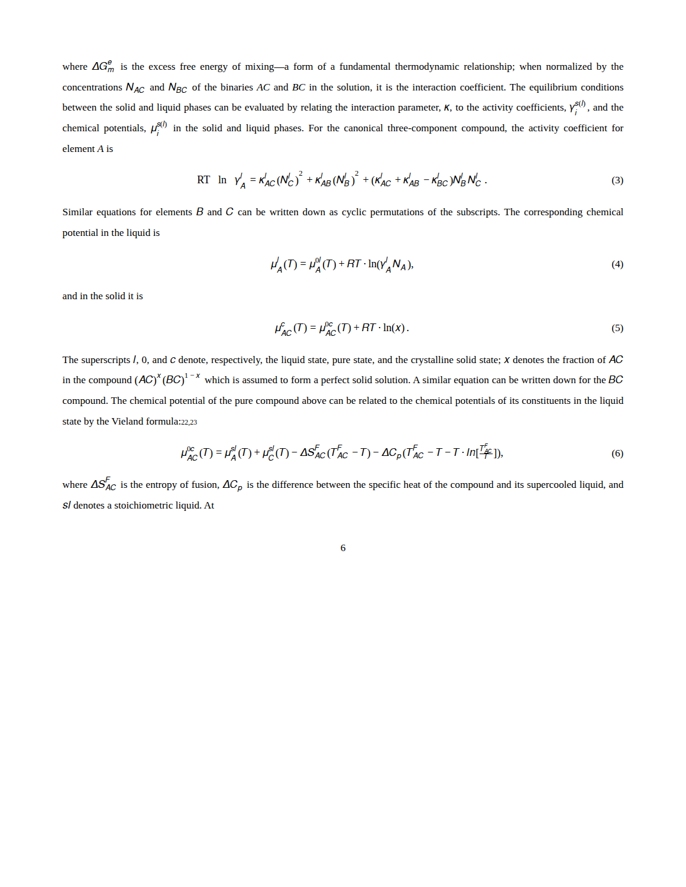where ΔGme is the excess free energy of mixing—a form of a fundamental thermodynamic relationship; when normalized by the concentrations NAC and NBC of the binaries AC and BC in the solution, it is the interaction coefficient. The equilibrium conditions between the solid and liquid phases can be evaluated by relating the interaction parameter, κ, to the activity coefficients, γis(l), and the chemical potentials, μis(l) in the solid and liquid phases. For the canonical three-component compound, the activity coefficient for element A is
RT ln γAl = κACl (NCl)2 + κABl (NBl)2 + ( κACl + κABl − κBCl ) NBl NCl .
(3)
Similar equations for elements B and C can be written down as cyclic permutations of the subscripts. The corresponding chemical potential in the liquid is
μAl (T) = μA0l (T) + RT⋅ ln( γAl NA ),
(4)
and in the solid it is
μACc (T) = μAC0c (T) + RT⋅ ln(x).
(5)
The superscripts l, 0, and c denote, respectively, the liquid state, pure state, and the crystalline solid state; x denotes the fraction of AC in the compound (AC)x(BC)1−x which is assumed to form a perfect solid solution. A similar equation can be written down for the BC compound. The chemical potential of the pure compound above can be related to the chemical potentials of its constituents in the liquid state by the Vieland formula:22,23
μAC0c (T) = μAsl (T) + μCsl (T) − ΔSACF ( TACF −T) − ΔCp ( TACF −T−T⋅ln [ TACF T ] ) ,
(6)
where ΔSACF is the entropy of fusion, ΔCp is the difference between the specific heat of the compound and its supercooled liquid, and sl denotes a stoichiometric liquid. At
6